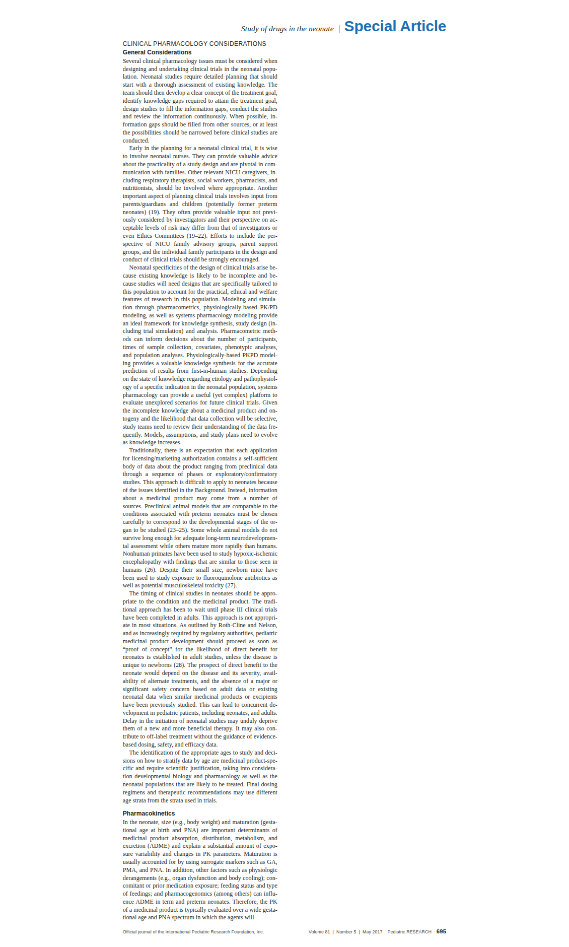Study of drugs in the neonate
Special Article
Clinical Pharmacology Considerations
General Considerations
Several clinical pharmacology issues must be considered when designing and undertaking clinical trials in the neonatal population. Neonatal studies require detailed planning that should start with a thorough assessment of existing knowledge. The team should then develop a clear concept of the treatment goal, identify knowledge gaps required to attain the treatment goal, design studies to fill the information gaps, conduct the studies and review the information continuously. When possible, information gaps should be filled from other sources, or at least the possibilities should be narrowed before clinical studies are conducted.
Early in the planning for a neonatal clinical trial, it is wise to involve neonatal nurses. They can provide valuable advice about the practicality of a study design and are pivotal in communication with families. Other relevant NICU caregivers, including respiratory therapists, social workers, pharmacists, and nutritionists, should be involved where appropriate. Another important aspect of planning clinical trials involves input from parents/guardians and children (potentially former preterm neonates) (19). They often provide valuable input not previously considered by investigators and their perspective on acceptable levels of risk may differ from that of investigators or even Ethics Committees (19–22). Efforts to include the perspective of NICU family advisory groups, parent support groups, and the individual family participants in the design and conduct of clinical trials should be strongly encouraged.
Neonatal specificities of the design of clinical trials arise because existing knowledge is likely to be incomplete and because studies will need designs that are specifically tailored to this population to account for the practical, ethical and welfare features of research in this population. Modeling and simulation through pharmacometrics, physiologically-based PK/PD modeling, as well as systems pharmacology modeling provide an ideal framework for knowledge synthesis, study design (including trial simulation) and analysis. Pharmacometric methods can inform decisions about the number of participants, times of sample collection, covariates, phenotypic analyses, and population analyses. Physiologically-based PKPD modeling provides a valuable knowledge synthesis for the accurate prediction of results from first-in-human studies. Depending on the state of knowledge regarding etiology and pathophysiology of a specific indication in the neonatal population, systems pharmacology can provide a useful (yet complex) platform to evaluate unexplored scenarios for future clinical trials. Given the incomplete knowledge about a medicinal product and ontogeny and the likelihood that data collection will be selective, study teams need to review their understanding of the data frequently. Models, assumptions, and study plans need to evolve as knowledge increases.
Traditionally, there is an expectation that each application for licensing/marketing authorization contains a self-sufficient body of data about the product ranging from preclinical data through a sequence of phases or exploratory/confirmatory studies. This approach is difficult to apply to neonates because of the issues identified in the Background. Instead, information about a medicinal product may come from a number of sources. Preclinical animal models that are comparable to the conditions associated with preterm neonates must be chosen carefully to correspond to the developmental stages of the organ to be studied (23–25). Some whole animal models do not survive long enough for adequate long-term neurodevelopmental assessment while others mature more rapidly than humans. Nonhuman primates have been used to study hypoxic-ischemic encephalopathy with findings that are similar to those seen in humans (26). Despite their small size, newborn mice have been used to study exposure to fluoroquinolone antibiotics as well as potential musculoskeletal toxicity (27).
The timing of clinical studies in neonates should be appropriate to the condition and the medicinal product. The traditional approach has been to wait until phase III clinical trials have been completed in adults. This approach is not appropriate in most situations. As outlined by Roth-Cline and Nelson, and as increasingly required by regulatory authorities, pediatric medicinal product development should proceed as soon as “proof of concept” for the likelihood of direct benefit for neonates is established in adult studies, unless the disease is unique to newborns (28). The prospect of direct benefit to the neonate would depend on the disease and its severity, availability of alternate treatments, and the absence of a major or significant safety concern based on adult data or existing neonatal data when similar medicinal products or excipients have been previously studied. This can lead to concurrent development in pediatric patients, including neonates, and adults. Delay in the initiation of neonatal studies may unduly deprive them of a new and more beneficial therapy. It may also contribute to off-label treatment without the guidance of evidence-based dosing, safety, and efficacy data.
The identification of the appropriate ages to study and decisions on how to stratify data by age are medicinal product-specific and require scientific justification, taking into consideration developmental biology and pharmacology as well as the neonatal populations that are likely to be treated. Final dosing regimens and therapeutic recommendations may use different age strata from the strata used in trials.
Pharmacokinetics
In the neonate, size (e.g., body weight) and maturation (gestational age at birth and PNA) are important determinants of medicinal product absorption, distribution, metabolism, and excretion (ADME) and explain a substantial amount of exposure variability and changes in PK parameters. Maturation is usually accounted for by using surrogate markers such as GA, PMA, and PNA. In addition, other factors such as physiologic derangements (e.g., organ dysfunction and body cooling); concomitant or prior medication exposure; feeding status and type of feedings; and pharmacogenomics (among others) can influence ADME in term and preterm neonates. Therefore, the PK of a medicinal product is typically evaluated over a wide gestational age and PNA spectrum in which the agents will
Official journal of the International Pediatric Research Foundation, Inc.
Volume 81 | Number 5 | May 2017 Pediatric RESEARCH 695